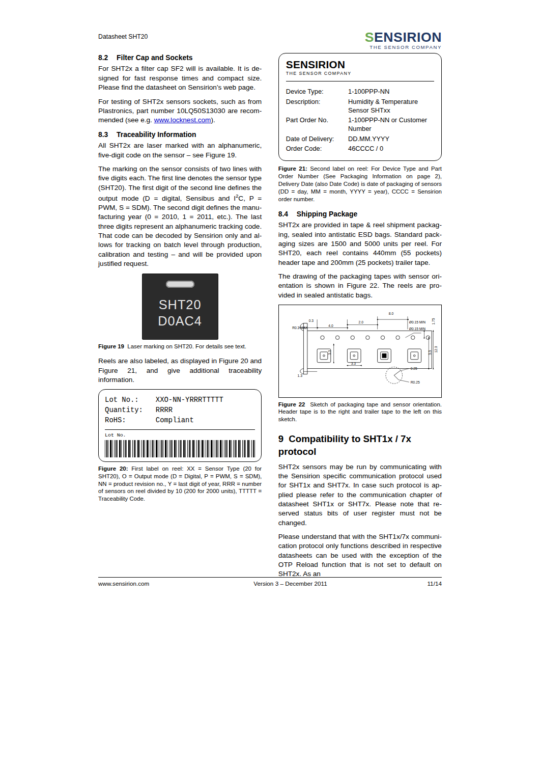Datasheet SHT20
SENSIRION
THE SENSOR COMPANY
8.2 Filter Cap and Sockets
For SHT2x a filter cap SF2 will is available. It is designed for fast response times and compact size. Please find the datasheet on Sensirion’s web page.
For testing of SHT2x sensors sockets, such as from Plastronics, part number 10LQ50S13030 are recommended (see e.g. www.locknest.com).
8.3 Traceability Information
All SHT2x are laser marked with an alphanumeric, five-digit code on the sensor – see Figure 19.
The marking on the sensor consists of two lines with five digits each. The first line denotes the sensor type (SHT20). The first digit of the second line defines the output mode (D = digital, Sensibus and I2C, P = PWM, S = SDM). The second digit defines the manufacturing year (0 = 2010, 1 = 2011, etc.). The last three digits represent an alphanumeric tracking code. That code can be decoded by Sensirion only and allows for tracking on batch level through production, calibration and testing – and will be provided upon justified request.
SHT20
D0AC4
Figure 19 Laser marking on SHT20. For details see text.
Reels are also labeled, as displayed in Figure 20 and Figure 21, and give additional traceability information.
Lot No.: XXO-NN-YRRRTTTTT Quantity: RRRR RoHS: Compliant
Lot No.
Figure 20: First label on reel: XX = Sensor Type (20 for SHT20), O = Output mode (D = Digital, P = PWM, S = SDM), NN = product revision no., Y = last digit of year, RRR = number of sensors on reel divided by 10 (200 for 2000 units), TTTTT = Traceability Code.
SENSIRION
THE SENSOR COMPANY
| Device Type: | 1-100PPP-NN |
| Description: | Humidity & Temperature Sensor SHTxx |
| Part Order No. | 1-100PPP-NN or Customer Number |
| Date of Delivery: | DD.MM.YYYY |
| Order Code: | 46CCCC / 0 |
Figure 21: Second label on reel: For Device Type and Part Order Number (See Packaging Information on page 2), Delivery Date (also Date Code) is date of packaging of sensors (DD = day, MM = month, YYYY = year), CCCC = Sensirion order number.
8.4 Shipping Package
SHT2x are provided in tape & reel shipment packaging, sealed into antistatic ESD bags. Standard packaging sizes are 1500 and 5000 units per reel. For SHT20, each reel contains 440mm (55 pockets) header tape and 200mm (25 pockets) trailer tape.
The drawing of the packaging tapes with sensor orientation is shown in Figure 22. The reels are provided in sealed antistatic bags.
2.0 4.0 8.0 Ø0.15 MIN Ø0.15 MIN 1.75 5.5 12.0 3.3 3.3 R0.3 MAX 1.3 0.3 0.25 R0.25
Figure 22 Sketch of packaging tape and sensor orientation. Header tape is to the right and trailer tape to the left on this sketch.
9 Compatibility to SHT1x / 7x protocol
SHT2x sensors may be run by communicating with the Sensirion specific communication protocol used for SHT1x and SHT7x. In case such protocol is applied please refer to the communication chapter of datasheet SHT1x or SHT7x. Please note that reserved status bits of user register must not be changed.
Please understand that with the SHT1x/7x communication protocol only functions described in respective datasheets can be used with the exception of the OTP Reload function that is not set to default on SHT2x. As an
www.sensirion.com
Version 3 – December 2011
11/14